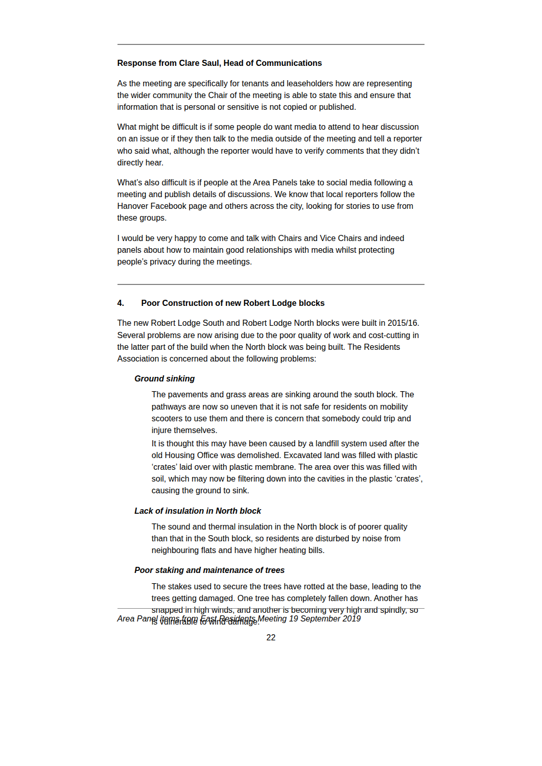Response from Clare Saul, Head of Communications
As the meeting are specifically for tenants and leaseholders how are representing the wider community the Chair of the meeting is able to state this and ensure that information that is personal or sensitive is not copied or published.
What might be difficult is if some people do want media to attend to hear discussion on an issue or if they then talk to the media outside of the meeting and tell a reporter who said what, although the reporter would have to verify comments that they didn’t directly hear.
What’s also difficult is if people at the Area Panels take to social media following a meeting and publish details of discussions. We know that local reporters follow the Hanover Facebook page and others across the city, looking for stories to use from these groups.
I would be very happy to come and talk with Chairs and Vice Chairs and indeed panels about how to maintain good relationships with media whilst protecting people’s privacy during the meetings.
4. Poor Construction of new Robert Lodge blocks
The new Robert Lodge South and Robert Lodge North blocks were built in 2015/16. Several problems are now arising due to the poor quality of work and cost-cutting in the latter part of the build when the North block was being built. The Residents Association is concerned about the following problems:
Ground sinking
The pavements and grass areas are sinking around the south block. The pathways are now so uneven that it is not safe for residents on mobility scooters to use them and there is concern that somebody could trip and injure themselves.
It is thought this may have been caused by a landfill system used after the old Housing Office was demolished. Excavated land was filled with plastic ‘crates’ laid over with plastic membrane. The area over this was filled with soil, which may now be filtering down into the cavities in the plastic ‘crates’, causing the ground to sink.
Lack of insulation in North block
The sound and thermal insulation in the North block is of poorer quality than that in the South block, so residents are disturbed by noise from neighbouring flats and have higher heating bills.
Poor staking and maintenance of trees
The stakes used to secure the trees have rotted at the base, leading to the trees getting damaged. One tree has completely fallen down. Another has snapped in high winds, and another is becoming very high and spindly, so is vulnerable to wind damage.
Area Panel items from East Residents Meeting 19 September 2019
22